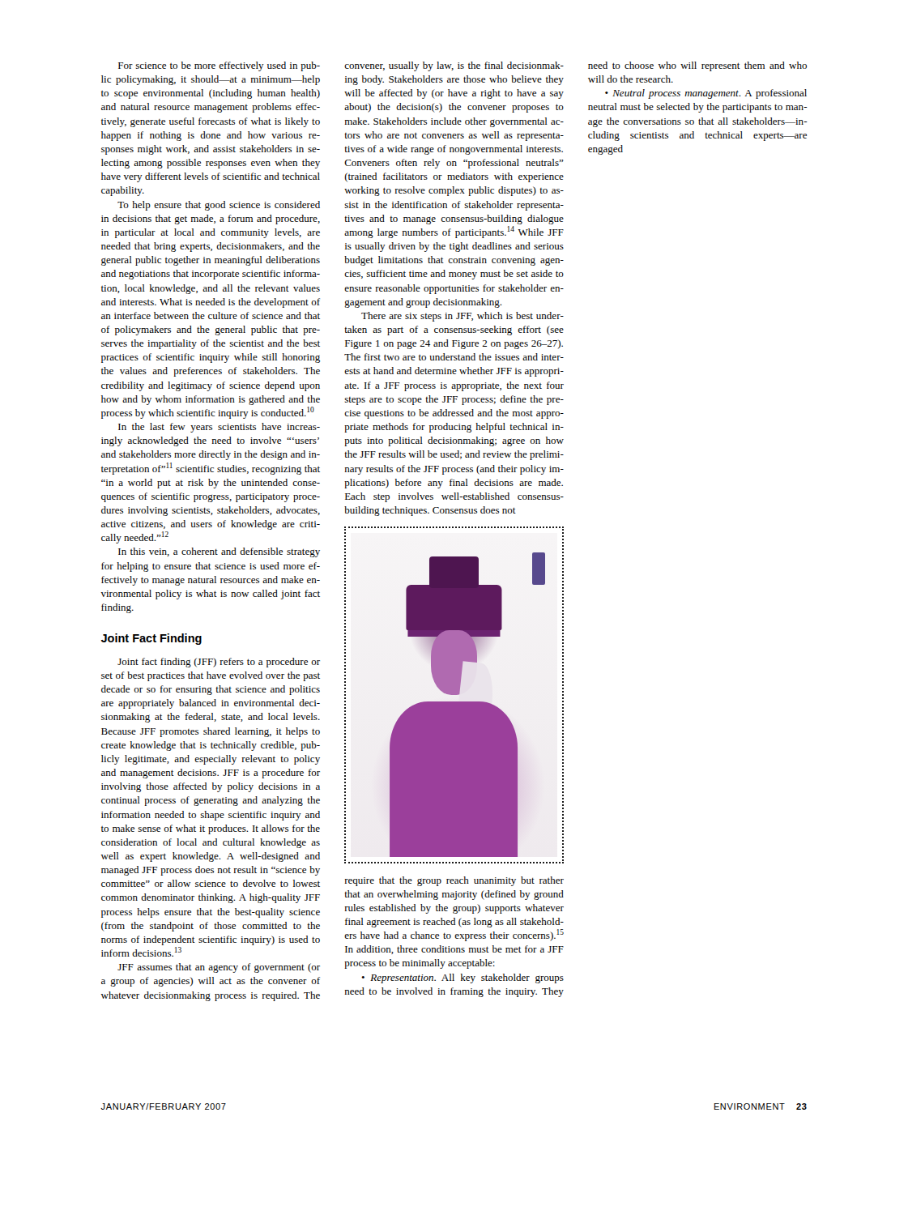For science to be more effectively used in public policymaking, it should—at a minimum—help to scope environmental (including human health) and natural resource management problems effectively, generate useful forecasts of what is likely to happen if nothing is done and how various responses might work, and assist stakeholders in selecting among possible responses even when they have very different levels of scientific and technical capability.
To help ensure that good science is considered in decisions that get made, a forum and procedure, in particular at local and community levels, are needed that bring experts, decisionmakers, and the general public together in meaningful deliberations and negotiations that incorporate scientific information, local knowledge, and all the relevant values and interests. What is needed is the development of an interface between the culture of science and that of policymakers and the general public that preserves the impartiality of the scientist and the best practices of scientific inquiry while still honoring the values and preferences of stakeholders. The credibility and legitimacy of science depend upon how and by whom information is gathered and the process by which scientific inquiry is conducted.10
In the last few years scientists have increasingly acknowledged the need to involve “‘users’ and stakeholders more directly in the design and interpretation of”11 scientific studies, recognizing that “in a world put at risk by the unintended consequences of scientific progress, participatory procedures involving scientists, stakeholders, advocates, active citizens, and users of knowledge are critically needed.”12
In this vein, a coherent and defensible strategy for helping to ensure that science is used more effectively to manage natural resources and make environmental policy is what is now called joint fact finding.
Joint Fact Finding
Joint fact finding (JFF) refers to a procedure or set of best practices that have evolved over the past decade or so for ensuring that science and politics are appropriately balanced in environmental decisionmaking at the federal, state, and local levels. Because JFF promotes shared learning, it helps to create knowledge that is technically credible, publicly legitimate, and especially relevant to policy and management decisions. JFF is a procedure for involving those affected by policy decisions in a continual process of generating and analyzing the information needed to shape scientific inquiry and to make sense of what it produces. It allows for the consideration of local and cultural knowledge as well as expert knowledge. A well-designed and managed JFF process does not result in “science by committee” or allow science to devolve to lowest common denominator thinking. A high-quality JFF process helps ensure that the best-quality science (from the standpoint of those committed to the norms of independent scientific inquiry) is used to inform decisions.13
JFF assumes that an agency of government (or a group of agencies) will act as the convener of whatever decisionmaking process is required. The convener, usually by law, is the final decisionmaking body. Stakeholders are those who believe they will be affected by (or have a right to have a say about) the decision(s) the convener proposes to make. Stakeholders include other governmental actors who are not conveners as well as representatives of a wide range of nongovernmental interests. Conveners often rely on “professional neutrals” (trained facilitators or mediators with experience working to resolve complex public disputes) to assist in the identification of stakeholder representatives and to manage consensus-building dialogue among large numbers of participants.14 While JFF is usually driven by the tight deadlines and serious budget limitations that constrain convening agencies, sufficient time and money must be set aside to ensure reasonable opportunities for stakeholder engagement and group decisionmaking.
There are six steps in JFF, which is best undertaken as part of a consensus-seeking effort (see Figure 1 on page 24 and Figure 2 on pages 26–27). The first two are to understand the issues and interests at hand and determine whether JFF is appropriate. If a JFF process is appropriate, the next four steps are to scope the JFF process; define the precise questions to be addressed and the most appropriate methods for producing helpful technical inputs into political decisionmaking; agree on how the JFF results will be used; and review the preliminary results of the JFF process (and their policy implications) before any final decisions are made. Each step involves well-established consensus-building techniques. Consensus does not
require that the group reach unanimity but rather that an overwhelming majority (defined by ground rules established by the group) supports whatever final agreement is reached (as long as all stakeholders have had a chance to express their concerns).15 In addition, three conditions must be met for a JFF process to be minimally acceptable:
• Representation. All key stakeholder groups need to be involved in framing the inquiry. They need to choose who will represent them and who will do the research.
• Neutral process management. A professional neutral must be selected by the participants to manage the conversations so that all stakeholders—including scientists and technical experts—are engaged
JANUARY/FEBRUARY 2007
ENVIRONMENT 23